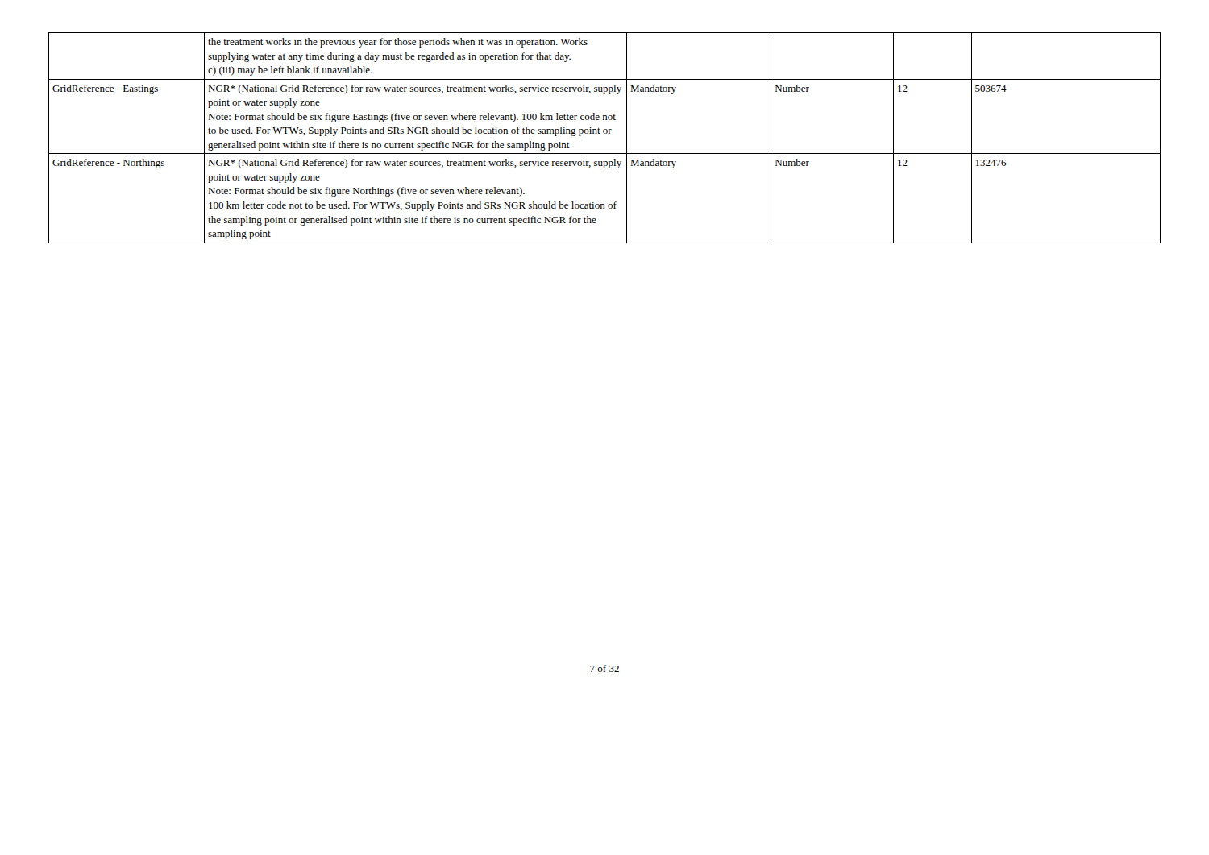| | the treatment works in the previous year for those periods when it was in operation. Works supplying water at any time during a day must be regarded as in operation for that day. c) (iii) may be left blank if unavailable. | | | | |
| GridReference - Eastings | NGR* (National Grid Reference) for raw water sources, treatment works, service reservoir, supply point or water supply zone Note: Format should be six figure Eastings (five or seven where relevant). 100 km letter code not to be used. For WTWs, Supply Points and SRs NGR should be location of the sampling point or generalised point within site if there is no current specific NGR for the sampling point | Mandatory | Number | 12 | 503674 |
| GridReference - Northings | NGR* (National Grid Reference) for raw water sources, treatment works, service reservoir, supply point or water supply zone Note: Format should be six figure Northings (five or seven where relevant). 100 km letter code not to be used. For WTWs, Supply Points and SRs NGR should be location of the sampling point or generalised point within site if there is no current specific NGR for the sampling point | Mandatory | Number | 12 | 132476 |
7 of 32